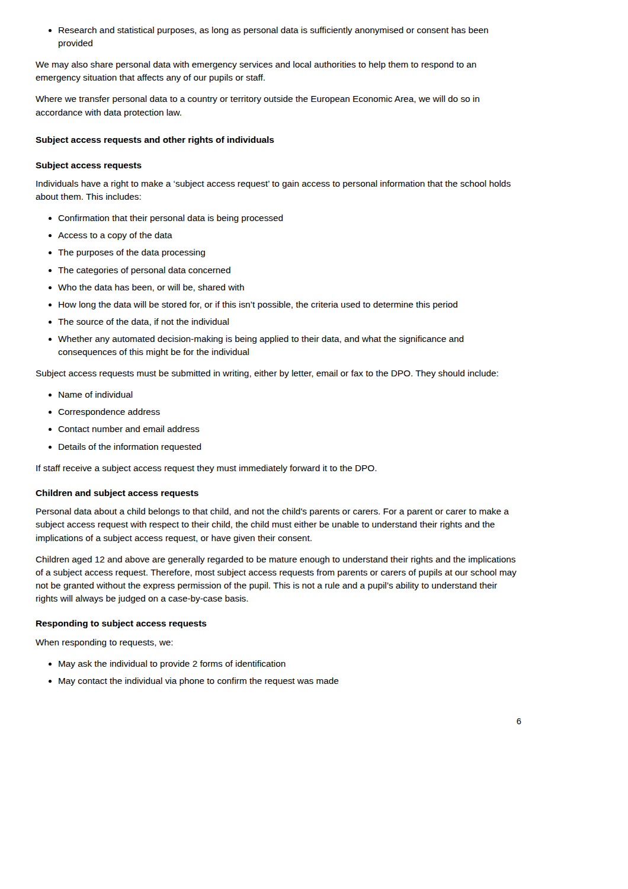Research and statistical purposes, as long as personal data is sufficiently anonymised or consent has been provided
We may also share personal data with emergency services and local authorities to help them to respond to an emergency situation that affects any of our pupils or staff.
Where we transfer personal data to a country or territory outside the European Economic Area, we will do so in accordance with data protection law.
Subject access requests and other rights of individuals
Subject access requests
Individuals have a right to make a ‘subject access request’ to gain access to personal information that the school holds about them. This includes:
Confirmation that their personal data is being processed
Access to a copy of the data
The purposes of the data processing
The categories of personal data concerned
Who the data has been, or will be, shared with
How long the data will be stored for, or if this isn’t possible, the criteria used to determine this period
The source of the data, if not the individual
Whether any automated decision-making is being applied to their data, and what the significance and consequences of this might be for the individual
Subject access requests must be submitted in writing, either by letter, email or fax to the DPO. They should include:
Name of individual
Correspondence address
Contact number and email address
Details of the information requested
If staff receive a subject access request they must immediately forward it to the DPO.
Children and subject access requests
Personal data about a child belongs to that child, and not the child's parents or carers. For a parent or carer to make a subject access request with respect to their child, the child must either be unable to understand their rights and the implications of a subject access request, or have given their consent.
Children aged 12 and above are generally regarded to be mature enough to understand their rights and the implications of a subject access request. Therefore, most subject access requests from parents or carers of pupils at our school may not be granted without the express permission of the pupil. This is not a rule and a pupil’s ability to understand their rights will always be judged on a case-by-case basis.
Responding to subject access requests
When responding to requests, we:
May ask the individual to provide 2 forms of identification
May contact the individual via phone to confirm the request was made
6